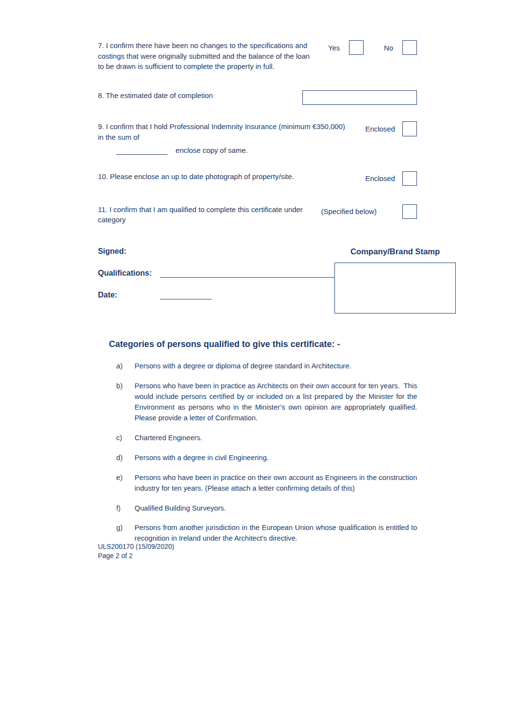7. I confirm there have been no changes to the specifications and costings that were originally submitted and the balance of the loan to be drawn is sufficient to complete the property in full.
Yes No
8. The estimated date of completion
9. I confirm that I hold Professional Indemnity Insurance (minimum €350,000) in the sum of
Enclosed
enclose copy of same.
10. Please enclose an up to date photograph of property/site.
Enclosed
11. I confirm that I am qualified to complete this certificate under category
(Specified below)
Signed:
Qualifications:
Date:
Company/Brand Stamp
Categories of persons qualified to give this certificate: -
Persons with a degree or diploma of degree standard in Architecture.
Persons who have been in practice as Architects on their own account for ten years. This would include persons certified by or included on a list prepared by the Minister for the Environment as persons who in the Minister’s own opinion are appropriately qualified. Please provide a letter of Confirmation.
Chartered Engineers.
Persons with a degree in civil Engineering.
Persons who have been in practice on their own account as Engineers in the construction industry for ten years. (Please attach a letter confirming details of this)
Qualified Building Surveyors.
Persons from another jurisdiction in the European Union whose qualification is entitled to recognition in Ireland under the Architect’s directive.
ULS200170 (15/09/2020)
Page 2 of 2